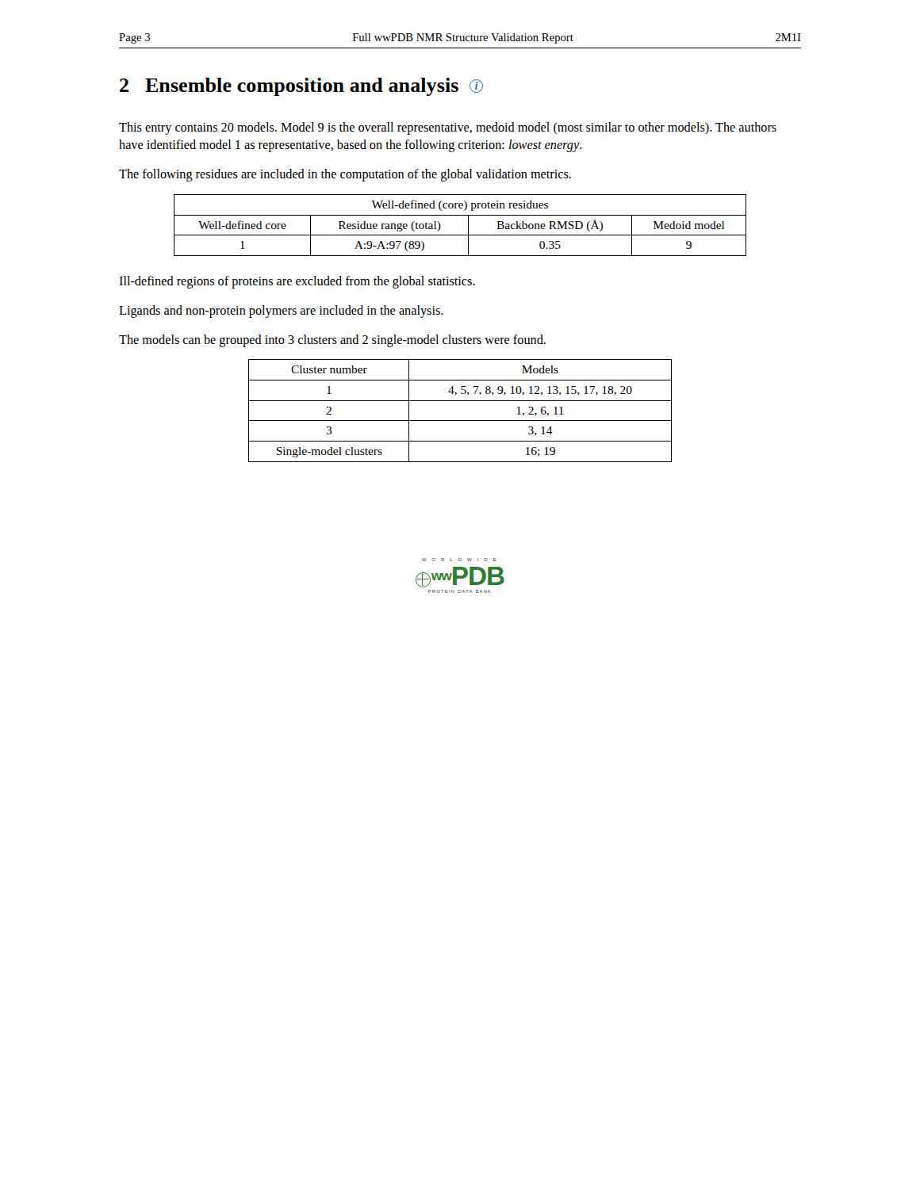Page 3
Full wwPDB NMR Structure Validation Report
2M1I
2 Ensemble composition and analysis i
This entry contains 20 models. Model 9 is the overall representative, medoid model (most similar to other models). The authors have identified model 1 as representative, based on the following criterion: lowest energy.
The following residues are included in the computation of the global validation metrics.
| Well-defined (core) protein residues |
| --- |
| Well-defined core | Residue range (total) | Backbone RMSD (Å) | Medoid model |
| 1 | A:9-A:97 (89) | 0.35 | 9 |
Ill-defined regions of proteins are excluded from the global statistics.
Ligands and non-protein polymers are included in the analysis.
The models can be grouped into 3 clusters and 2 single-model clusters were found.
| Cluster number | Models |
| --- | --- |
| 1 | 4, 5, 7, 8, 9, 10, 12, 13, 15, 17, 18, 20 |
| 2 | 1, 2, 6, 11 |
| 3 | 3, 14 |
| Single-model clusters | 16; 19 |
W O R L D W I D E
ww PDB
PROTEIN DATA BANK